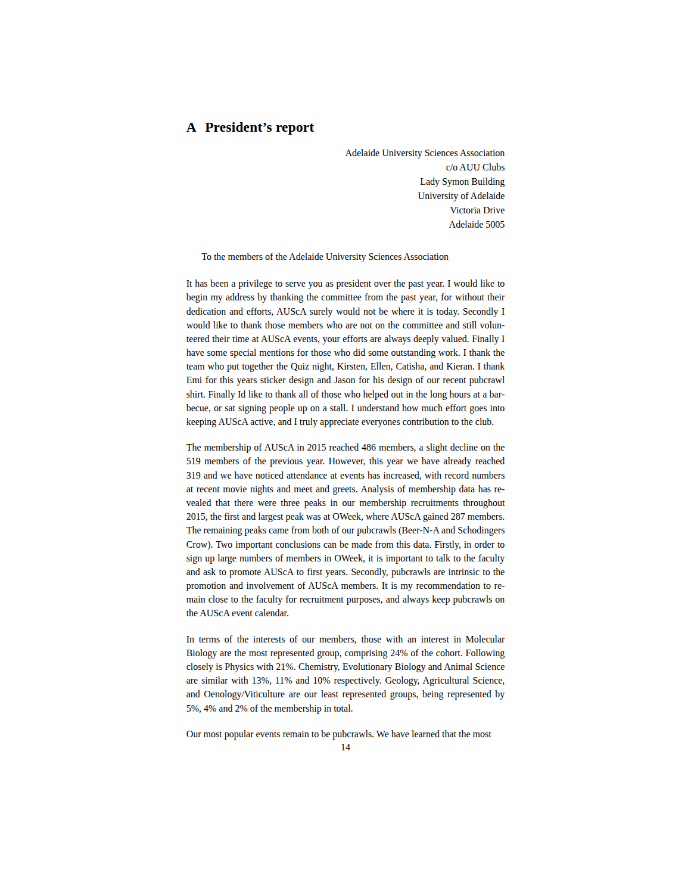APresident’s report
Adelaide University Sciences Association
c/o AUU Clubs
Lady Symon Building
University of Adelaide
Victoria Drive
Adelaide 5005
To the members of the Adelaide University Sciences Association
It has been a privilege to serve you as president over the past year. I would like to begin my address by thanking the committee from the past year, for without their dedication and efforts, AUScA surely would not be where it is today. Secondly I would like to thank those members who are not on the committee and still volunteered their time at AUScA events, your efforts are always deeply valued. Finally I have some special mentions for those who did some outstanding work. I thank the team who put together the Quiz night, Kirsten, Ellen, Catisha, and Kieran. I thank Emi for this years sticker design and Jason for his design of our recent pubcrawl shirt. Finally Id like to thank all of those who helped out in the long hours at a barbecue, or sat signing people up on a stall. I understand how much effort goes into keeping AUScA active, and I truly appreciate everyones contribution to the club.
The membership of AUScA in 2015 reached 486 members, a slight decline on the 519 members of the previous year. However, this year we have already reached 319 and we have noticed attendance at events has increased, with record numbers at recent movie nights and meet and greets. Analysis of membership data has revealed that there were three peaks in our membership recruitments throughout 2015, the first and largest peak was at OWeek, where AUScA gained 287 members. The remaining peaks came from both of our pubcrawls (Beer-N-A and Schodingers Crow). Two important conclusions can be made from this data. Firstly, in order to sign up large numbers of members in OWeek, it is important to talk to the faculty and ask to promote AUScA to first years. Secondly, pubcrawls are intrinsic to the promotion and involvement of AUScA members. It is my recommendation to remain close to the faculty for recruitment purposes, and always keep pubcrawls on the AUScA event calendar.
In terms of the interests of our members, those with an interest in Molecular Biology are the most represented group, comprising 24% of the cohort. Following closely is Physics with 21%. Chemistry, Evolutionary Biology and Animal Science are similar with 13%, 11% and 10% respectively. Geology, Agricultural Science, and Oenology/Viticulture are our least represented groups, being represented by 5%, 4% and 2% of the membership in total.
Our most popular events remain to be pubcrawls. We have learned that the most
14